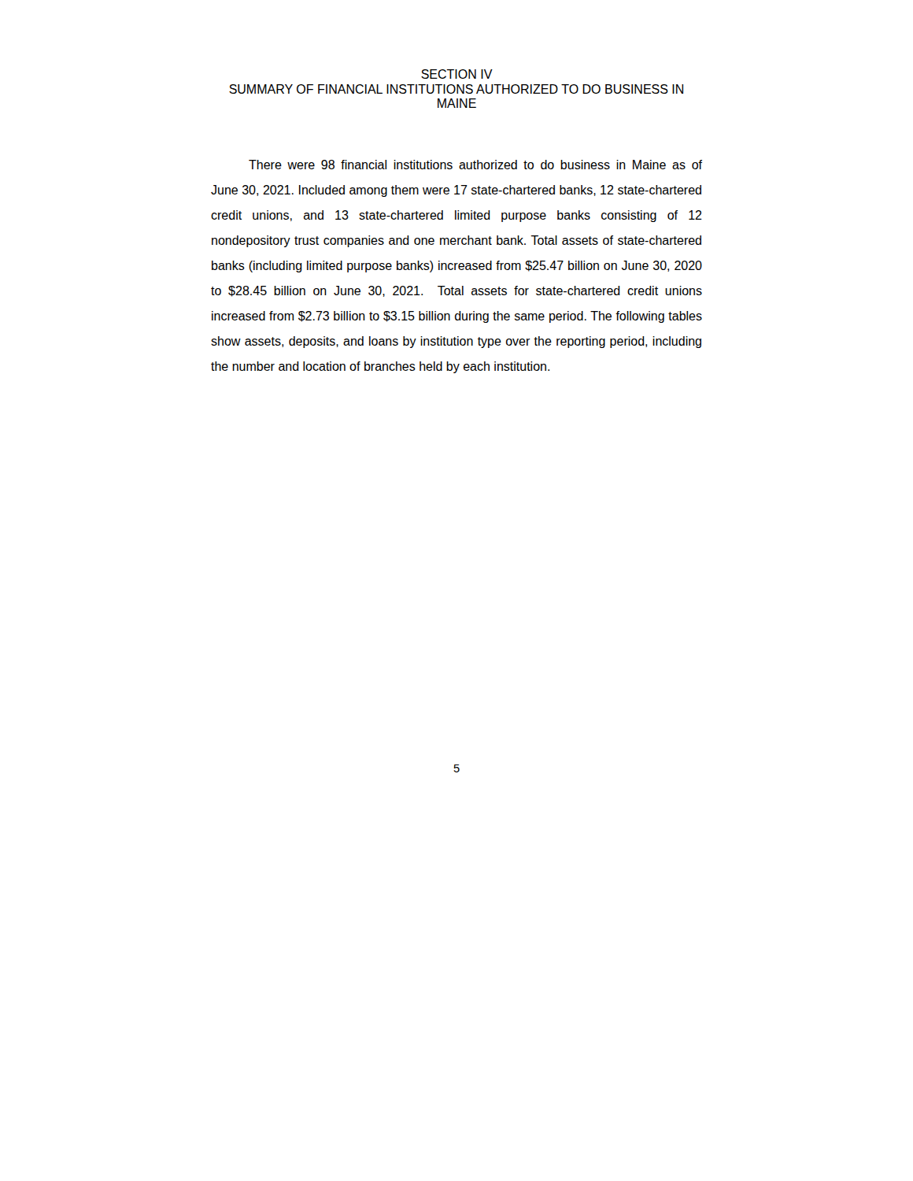SECTION IV SUMMARY OF FINANCIAL INSTITUTIONS AUTHORIZED TO DO BUSINESS IN MAINE
There were 98 financial institutions authorized to do business in Maine as of June 30, 2021. Included among them were 17 state-chartered banks, 12 state-chartered credit unions, and 13 state-chartered limited purpose banks consisting of 12 nondepository trust companies and one merchant bank. Total assets of state-chartered banks (including limited purpose banks) increased from $25.47 billion on June 30, 2020 to $28.45 billion on June 30, 2021. Total assets for state-chartered credit unions increased from $2.73 billion to $3.15 billion during the same period. The following tables show assets, deposits, and loans by institution type over the reporting period, including the number and location of branches held by each institution.
5